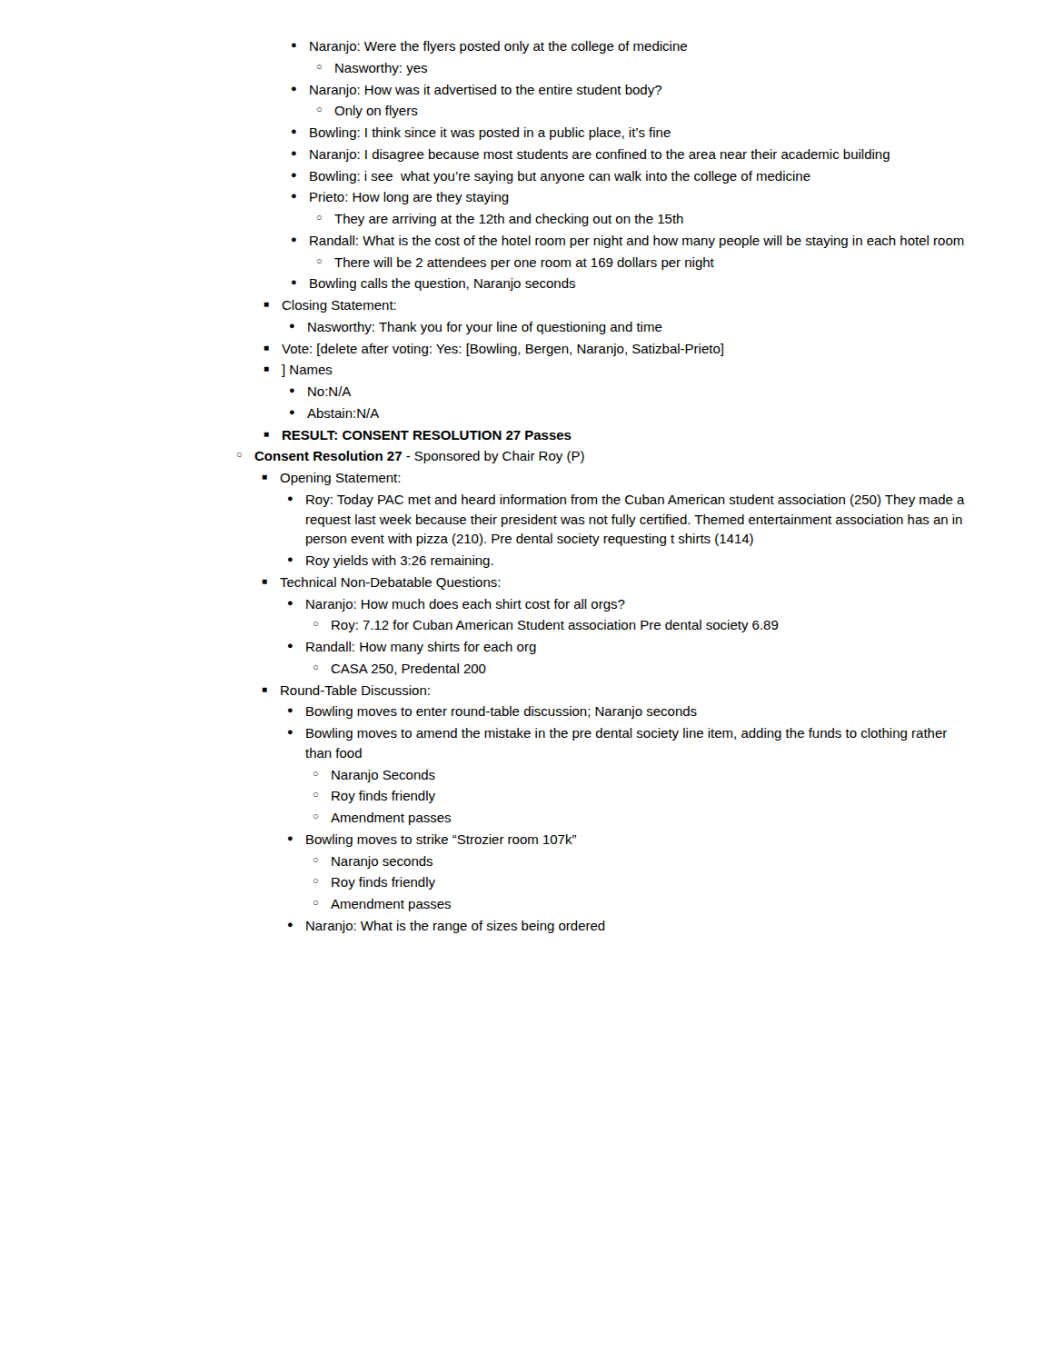Naranjo: Were the flyers posted only at the college of medicine
Nasworthy: yes
Naranjo: How was it advertised to the entire student body?
Only on flyers
Bowling: I think since it was posted in a public place, it’s fine
Naranjo: I disagree because most students are confined to the area near their academic building
Bowling: i see what you’re saying but anyone can walk into the college of medicine
Prieto: How long are they staying
They are arriving at the 12th and checking out on the 15th
Randall: What is the cost of the hotel room per night and how many people will be staying in each hotel room
There will be 2 attendees per one room at 169 dollars per night
Bowling calls the question, Naranjo seconds
Closing Statement:
Nasworthy: Thank you for your line of questioning and time
Vote: [delete after voting: Yes: [Bowling, Bergen, Naranjo, Satizbal-Prieto]
] Names
No:N/A
Abstain:N/A
RESULT: CONSENT RESOLUTION 27 Passes
Consent Resolution 27 - Sponsored by Chair Roy (P)
Opening Statement:
Roy: Today PAC met and heard information from the Cuban American student association (250) They made a request last week because their president was not fully certified. Themed entertainment association has an in person event with pizza (210). Pre dental society requesting t shirts (1414)
Roy yields with 3:26 remaining.
Technical Non-Debatable Questions:
Naranjo: How much does each shirt cost for all orgs?
Roy: 7.12 for Cuban American Student association Pre dental society 6.89
Randall: How many shirts for each org
CASA 250, Predental 200
Round-Table Discussion:
Bowling moves to enter round-table discussion; Naranjo seconds
Bowling moves to amend the mistake in the pre dental society line item, adding the funds to clothing rather than food
Naranjo Seconds
Roy finds friendly
Amendment passes
Bowling moves to strike “Strozier room 107k”
Naranjo seconds
Roy finds friendly
Amendment passes
Naranjo: What is the range of sizes being ordered